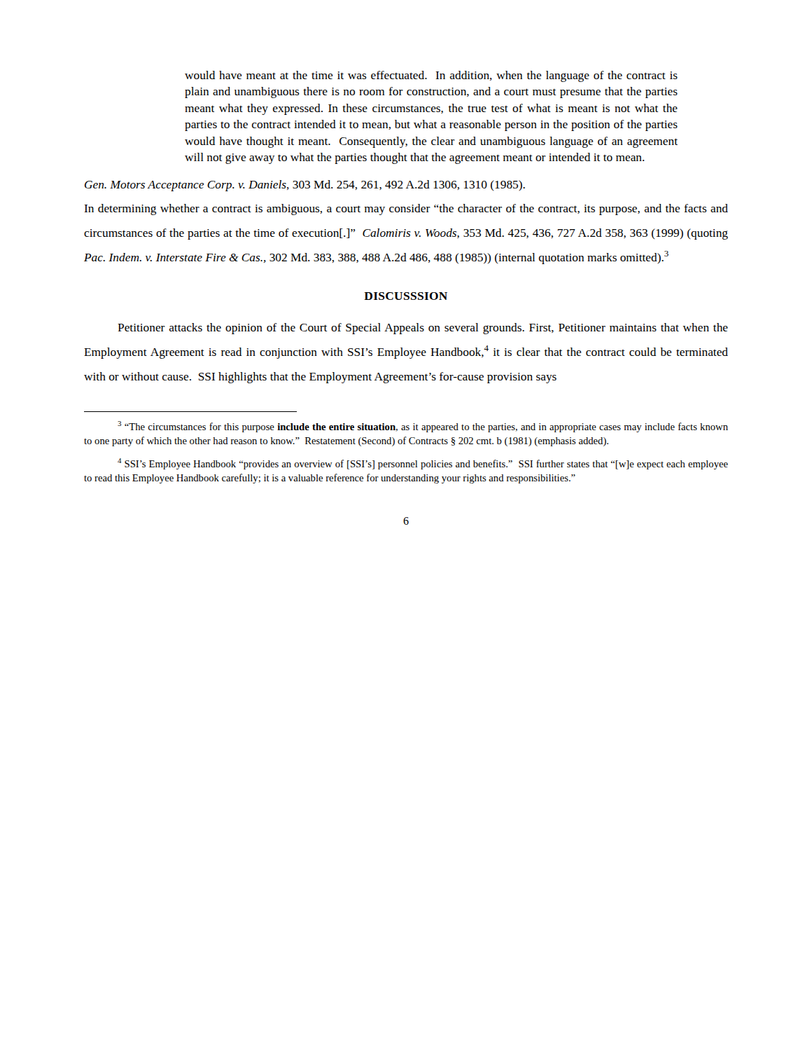would have meant at the time it was effectuated. In addition, when the language of the contract is plain and unambiguous there is no room for construction, and a court must presume that the parties meant what they expressed. In these circumstances, the true test of what is meant is not what the parties to the contract intended it to mean, but what a reasonable person in the position of the parties would have thought it meant. Consequently, the clear and unambiguous language of an agreement will not give away to what the parties thought that the agreement meant or intended it to mean.
Gen. Motors Acceptance Corp. v. Daniels, 303 Md. 254, 261, 492 A.2d 1306, 1310 (1985).
In determining whether a contract is ambiguous, a court may consider “the character of the contract, its purpose, and the facts and circumstances of the parties at the time of execution[.]” Calomiris v. Woods, 353 Md. 425, 436, 727 A.2d 358, 363 (1999) (quoting Pac. Indem. v. Interstate Fire & Cas., 302 Md. 383, 388, 488 A.2d 486, 488 (1985)) (internal quotation marks omitted).3
DISCUSSSION
Petitioner attacks the opinion of the Court of Special Appeals on several grounds. First, Petitioner maintains that when the Employment Agreement is read in conjunction with SSI’s Employee Handbook,4 it is clear that the contract could be terminated with or without cause. SSI highlights that the Employment Agreement’s for-cause provision says
3 “The circumstances for this purpose include the entire situation, as it appeared to the parties, and in appropriate cases may include facts known to one party of which the other had reason to know.” Restatement (Second) of Contracts § 202 cmt. b (1981) (emphasis added).
4 SSI’s Employee Handbook “provides an overview of [SSI’s] personnel policies and benefits.” SSI further states that “[w]e expect each employee to read this Employee Handbook carefully; it is a valuable reference for understanding your rights and responsibilities.”
6